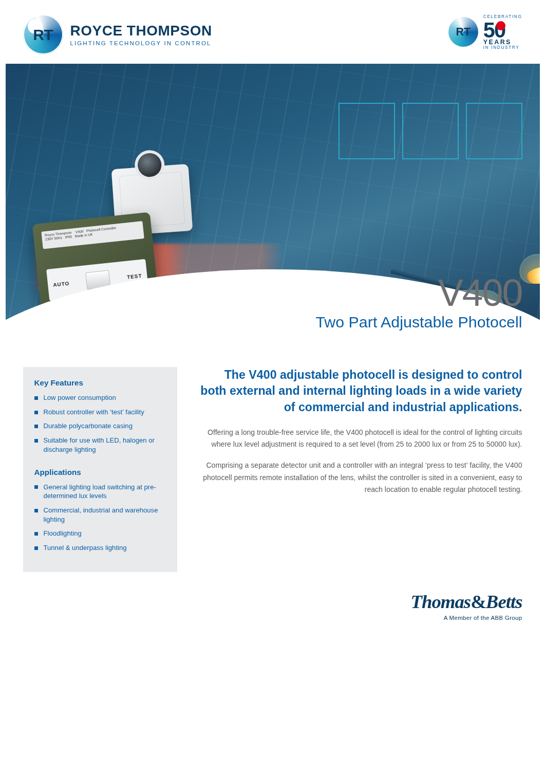RT
ROYCE THOMPSON
Lighting Technology in Control
RT
Celebrating 50 YEARS IN INDUSTRY
Royce Thompson V400 Photocell Controller
230V 50Hz IP65 Made in UK
AUTO
TEST
V400
Two Part Adjustable Photocell
Key Features
Low power consumption
Robust controller with ‘test’ facility
Durable polycarbonate casing
Suitable for use with LED, halogen or discharge lighting
Applications
General lighting load switching at pre-determined lux levels
Commercial, industrial and warehouse lighting
Floodlighting
Tunnel & underpass lighting
The V400 adjustable photocell is designed to control both external and internal lighting loads in a wide variety of commercial and industrial applications.
Offering a long trouble-free service life, the V400 photocell is ideal for the control of lighting circuits where lux level adjustment is required to a set level (from 25 to 2000 lux or from 25 to 50000 lux).
Comprising a separate detector unit and a controller with an integral ‘press to test’ facility, the V400 photocell permits remote installation of the lens, whilst the controller is sited in a convenient, easy to reach location to enable regular photocell testing.
Thomas&Betts
A Member of the ABB Group